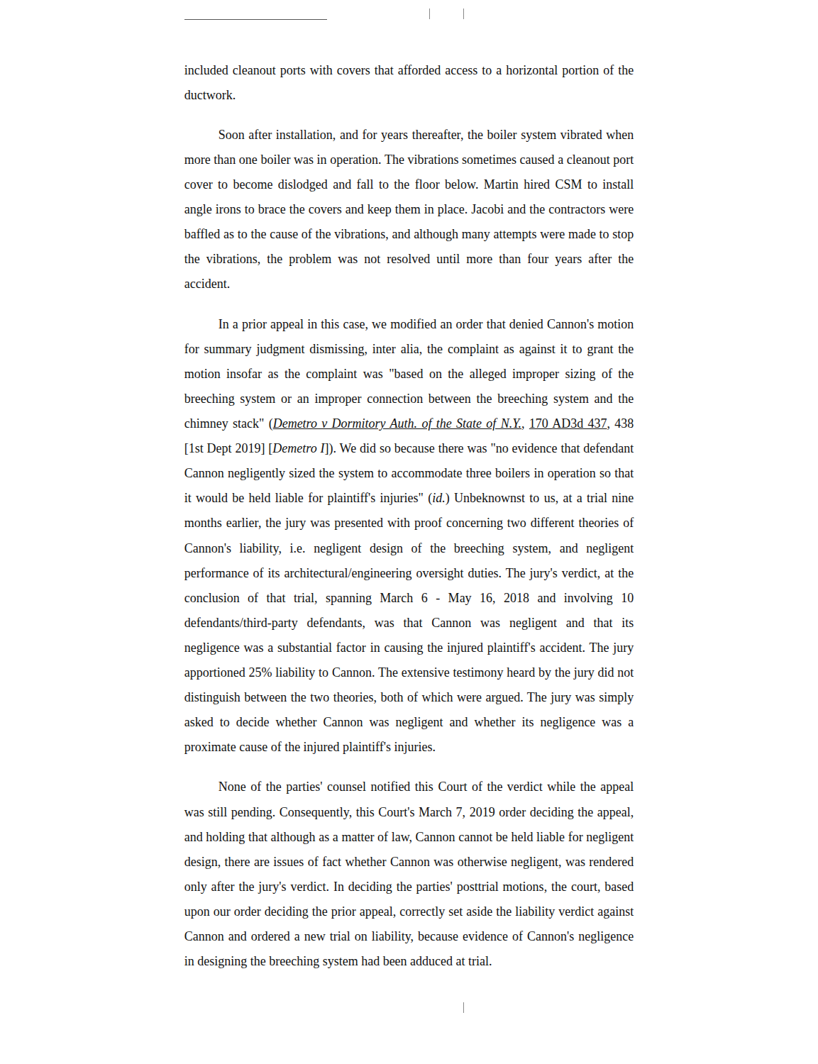included cleanout ports with covers that afforded access to a horizontal portion of the ductwork.
Soon after installation, and for years thereafter, the boiler system vibrated when more than one boiler was in operation. The vibrations sometimes caused a cleanout port cover to become dislodged and fall to the floor below. Martin hired CSM to install angle irons to brace the covers and keep them in place. Jacobi and the contractors were baffled as to the cause of the vibrations, and although many attempts were made to stop the vibrations, the problem was not resolved until more than four years after the accident.
In a prior appeal in this case, we modified an order that denied Cannon's motion for summary judgment dismissing, inter alia, the complaint as against it to grant the motion insofar as the complaint was "based on the alleged improper sizing of the breeching system or an improper connection between the breeching system and the chimney stack" (Demetro v Dormitory Auth. of the State of N.Y., 170 AD3d 437, 438 [1st Dept 2019] [Demetro I]). We did so because there was "no evidence that defendant Cannon negligently sized the system to accommodate three boilers in operation so that it would be held liable for plaintiff's injuries" (id.) Unbeknownst to us, at a trial nine months earlier, the jury was presented with proof concerning two different theories of Cannon's liability, i.e. negligent design of the breeching system, and negligent performance of its architectural/engineering oversight duties. The jury's verdict, at the conclusion of that trial, spanning March 6 - May 16, 2018 and involving 10 defendants/third-party defendants, was that Cannon was negligent and that its negligence was a substantial factor in causing the injured plaintiff's accident. The jury apportioned 25% liability to Cannon. The extensive testimony heard by the jury did not distinguish between the two theories, both of which were argued. The jury was simply asked to decide whether Cannon was negligent and whether its negligence was a proximate cause of the injured plaintiff's injuries.
None of the parties' counsel notified this Court of the verdict while the appeal was still pending. Consequently, this Court's March 7, 2019 order deciding the appeal, and holding that although as a matter of law, Cannon cannot be held liable for negligent design, there are issues of fact whether Cannon was otherwise negligent, was rendered only after the jury's verdict. In deciding the parties' posttrial motions, the court, based upon our order deciding the prior appeal, correctly set aside the liability verdict against Cannon and ordered a new trial on liability, because evidence of Cannon's negligence in designing the breeching system had been adduced at trial.